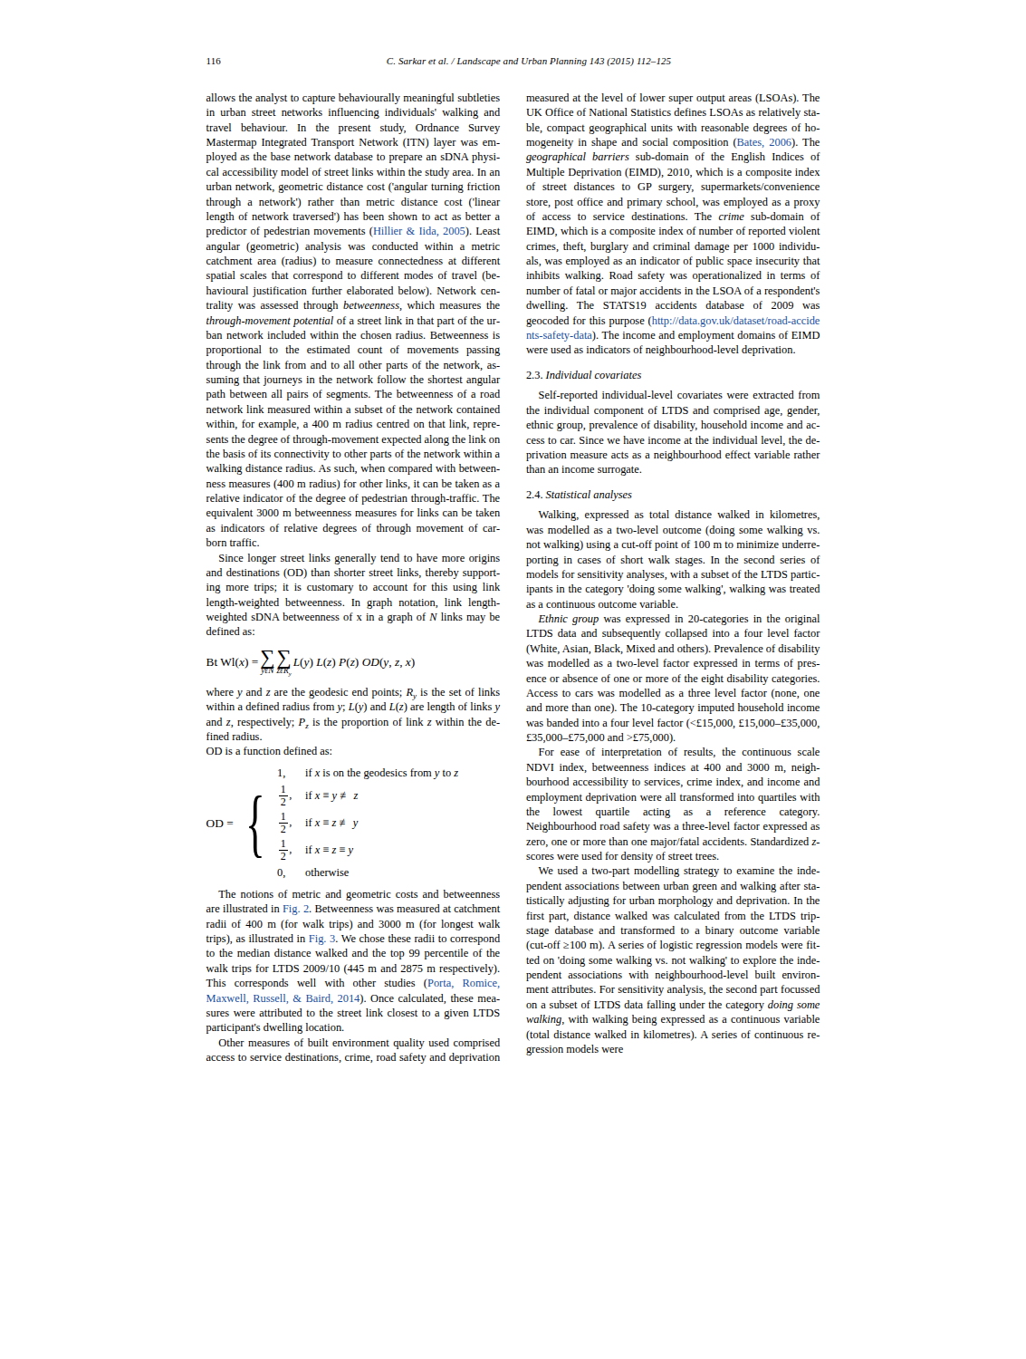116
C. Sarkar et al. / Landscape and Urban Planning 143 (2015) 112–125
allows the analyst to capture behaviourally meaningful subtleties in urban street networks influencing individuals' walking and travel behaviour. In the present study, Ordnance Survey Mastermap Integrated Transport Network (ITN) layer was employed as the base network database to prepare an sDNA physical accessibility model of street links within the study area. In an urban network, geometric distance cost ('angular turning friction through a network') rather than metric distance cost ('linear length of network traversed') has been shown to act as better a predictor of pedestrian movements (Hillier & Iida, 2005). Least angular (geometric) analysis was conducted within a metric catchment area (radius) to measure connectedness at different spatial scales that correspond to different modes of travel (behavioural justification further elaborated below). Network centrality was assessed through betweenness, which measures the through-movement potential of a street link in that part of the urban network included within the chosen radius. Betweenness is proportional to the estimated count of movements passing through the link from and to all other parts of the network, assuming that journeys in the network follow the shortest angular path between all pairs of segments. The betweenness of a road network link measured within a subset of the network contained within, for example, a 400 m radius centred on that link, represents the degree of through-movement expected along the link on the basis of its connectivity to other parts of the network within a walking distance radius. As such, when compared with betweenness measures (400 m radius) for other links, it can be taken as a relative indicator of the degree of pedestrian through-traffic. The equivalent 3000 m betweenness measures for links can be taken as indicators of relative degrees of through movement of car-born traffic.
Since longer street links generally tend to have more origins and destinations (OD) than shorter street links, thereby supporting more trips; it is customary to account for this using link length-weighted betweenness. In graph notation, link length-weighted sDNA betweenness of x in a graph of N links may be defined as:
Bt Wl(x) = ∑yεN ∑zεRy L(y) L(z) P(z) OD(y, z, x)
where y and z are the geodesic end points; Ry is the set of links within a defined radius from y; L(y) and L(z) are length of links y and z, respectively; Pz is the proportion of link z within the defined radius.
OD is a function defined as:
OD =
{
1, if x is on the geodesics from y to z
12, if x ≡ y ≢ z
12, if x ≡ z ≢ y
12, if x ≡ z ≡ y
0, otherwise
The notions of metric and geometric costs and betweenness are illustrated in Fig. 2. Betweenness was measured at catchment radii of 400 m (for walk trips) and 3000 m (for longest walk trips), as illustrated in Fig. 3. We chose these radii to correspond to the median distance walked and the top 99 percentile of the walk trips for LTDS 2009/10 (445 m and 2875 m respectively). This corresponds well with other studies (Porta, Romice, Maxwell, Russell, & Baird, 2014). Once calculated, these measures were attributed to the street link closest to a given LTDS participant's dwelling location.
Other measures of built environment quality used comprised access to service destinations, crime, road safety and deprivation measured at the level of lower super output areas (LSOAs). The UK Office of National Statistics defines LSOAs as relatively stable, compact geographical units with reasonable degrees of homogeneity in shape and social composition (Bates, 2006). The geographical barriers sub-domain of the English Indices of Multiple Deprivation (EIMD), 2010, which is a composite index of street distances to GP surgery, supermarkets/convenience store, post office and primary school, was employed as a proxy of access to service destinations. The crime sub-domain of EIMD, which is a composite index of number of reported violent crimes, theft, burglary and criminal damage per 1000 individuals, was employed as an indicator of public space insecurity that inhibits walking. Road safety was operationalized in terms of number of fatal or major accidents in the LSOA of a respondent's dwelling. The STATS19 accidents database of 2009 was geocoded for this purpose (http://data.gov.uk/dataset/road-accidents-safety-data). The income and employment domains of EIMD were used as indicators of neighbourhood-level deprivation.
2.3. Individual covariates
Self-reported individual-level covariates were extracted from the individual component of LTDS and comprised age, gender, ethnic group, prevalence of disability, household income and access to car. Since we have income at the individual level, the deprivation measure acts as a neighbourhood effect variable rather than an income surrogate.
2.4. Statistical analyses
Walking, expressed as total distance walked in kilometres, was modelled as a two-level outcome (doing some walking vs. not walking) using a cut-off point of 100 m to minimize underreporting in cases of short walk stages. In the second series of models for sensitivity analyses, with a subset of the LTDS participants in the category 'doing some walking', walking was treated as a continuous outcome variable.
Ethnic group was expressed in 20-categories in the original LTDS data and subsequently collapsed into a four level factor (White, Asian, Black, Mixed and others). Prevalence of disability was modelled as a two-level factor expressed in terms of presence or absence of one or more of the eight disability categories. Access to cars was modelled as a three level factor (none, one and more than one). The 10-category imputed household income was banded into a four level factor (<£15,000, £15,000–£35,000, £35,000–£75,000 and >£75,000).
For ease of interpretation of results, the continuous scale NDVI index, betweenness indices at 400 and 3000 m, neighbourhood accessibility to services, crime index, and income and employment deprivation were all transformed into quartiles with the lowest quartile acting as a reference category. Neighbourhood road safety was a three-level factor expressed as zero, one or more than one major/fatal accidents. Standardized z-scores were used for density of street trees.
We used a two-part modelling strategy to examine the independent associations between urban green and walking after statistically adjusting for urban morphology and deprivation. In the first part, distance walked was calculated from the LTDS trip-stage database and transformed to a binary outcome variable (cut-off ≥100 m). A series of logistic regression models were fitted on 'doing some walking vs. not walking' to explore the independent associations with neighbourhood-level built environment attributes. For sensitivity analysis, the second part focussed on a subset of LTDS data falling under the category doing some walking, with walking being expressed as a continuous variable (total distance walked in kilometres). A series of continuous regression models were